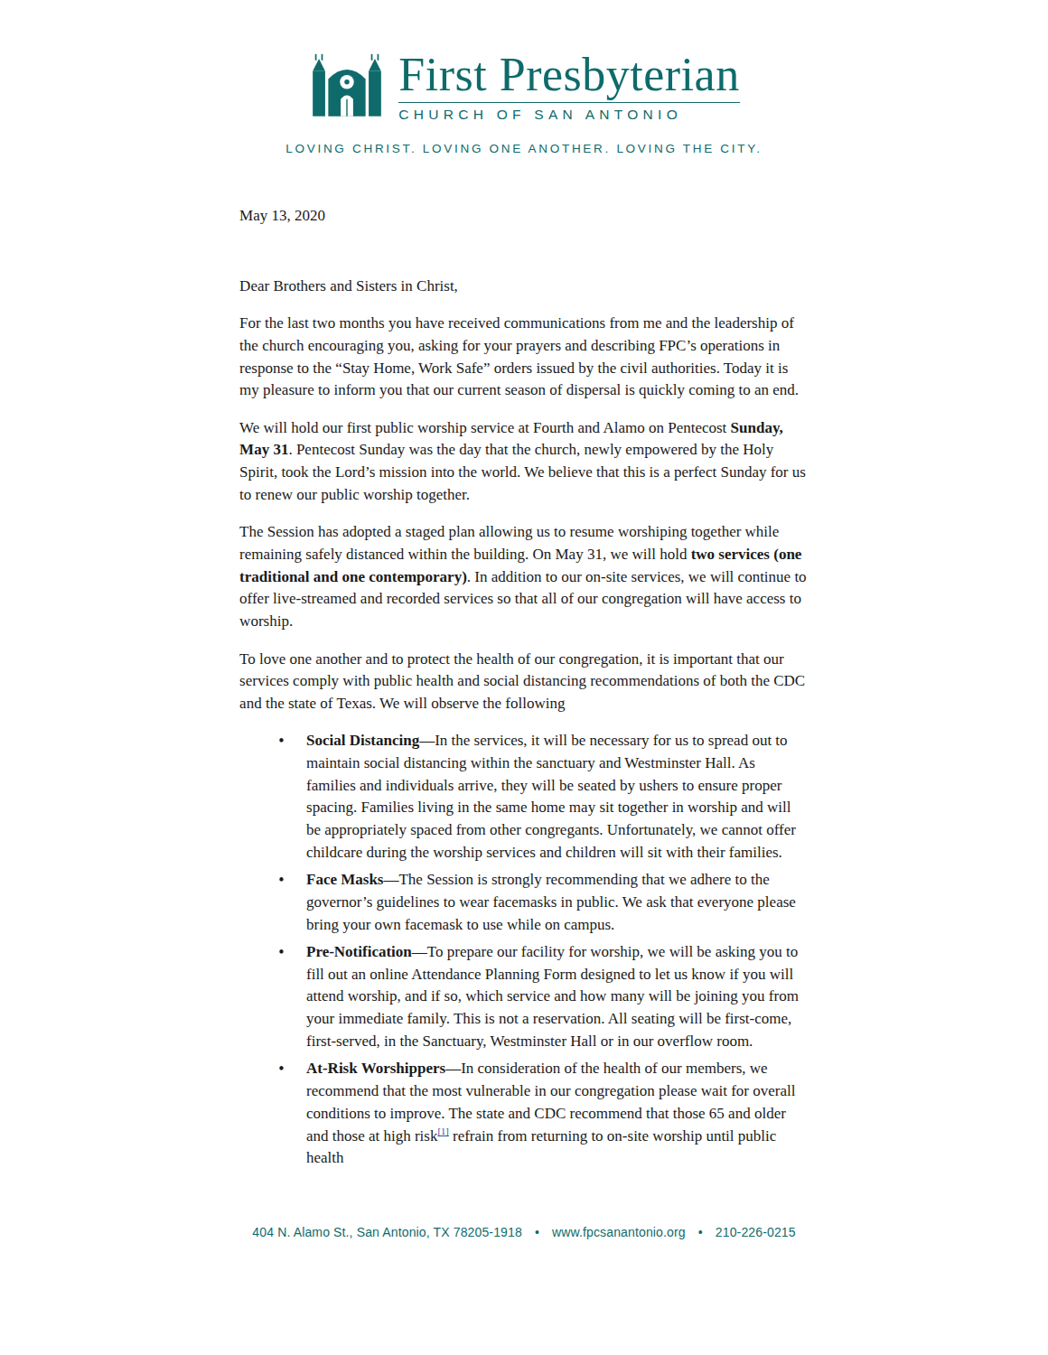First Presbyterian Church of San Antonio
Loving Christ. Loving One Another. Loving the City.
May 13, 2020
Dear Brothers and Sisters in Christ,
For the last two months you have received communications from me and the leadership of the church encouraging you, asking for your prayers and describing FPC’s operations in response to the “Stay Home, Work Safe” orders issued by the civil authorities. Today it is my pleasure to inform you that our current season of dispersal is quickly coming to an end.
We will hold our first public worship service at Fourth and Alamo on Pentecost Sunday, May 31. Pentecost Sunday was the day that the church, newly empowered by the Holy Spirit, took the Lord’s mission into the world. We believe that this is a perfect Sunday for us to renew our public worship together.
The Session has adopted a staged plan allowing us to resume worshiping together while remaining safely distanced within the building. On May 31, we will hold two services (one traditional and one contemporary). In addition to our on-site services, we will continue to offer live-streamed and recorded services so that all of our congregation will have access to worship.
To love one another and to protect the health of our congregation, it is important that our services comply with public health and social distancing recommendations of both the CDC and the state of Texas. We will observe the following
Social Distancing—In the services, it will be necessary for us to spread out to maintain social distancing within the sanctuary and Westminster Hall. As families and individuals arrive, they will be seated by ushers to ensure proper spacing. Families living in the same home may sit together in worship and will be appropriately spaced from other congregants. Unfortunately, we cannot offer childcare during the worship services and children will sit with their families.
Face Masks—The Session is strongly recommending that we adhere to the governor’s guidelines to wear facemasks in public. We ask that everyone please bring your own facemask to use while on campus.
Pre-Notification—To prepare our facility for worship, we will be asking you to fill out an online Attendance Planning Form designed to let us know if you will attend worship, and if so, which service and how many will be joining you from your immediate family. This is not a reservation. All seating will be first-come, first-served, in the Sanctuary, Westminster Hall or in our overflow room.
At-Risk Worshippers—In consideration of the health of our members, we recommend that the most vulnerable in our congregation please wait for overall conditions to improve. The state and CDC recommend that those 65 and older and those at high risk[1] refrain from returning to on-site worship until public health
404 N. Alamo St., San Antonio, TX 78205-1918 • www.fpcsanantonio.org • 210-226-0215